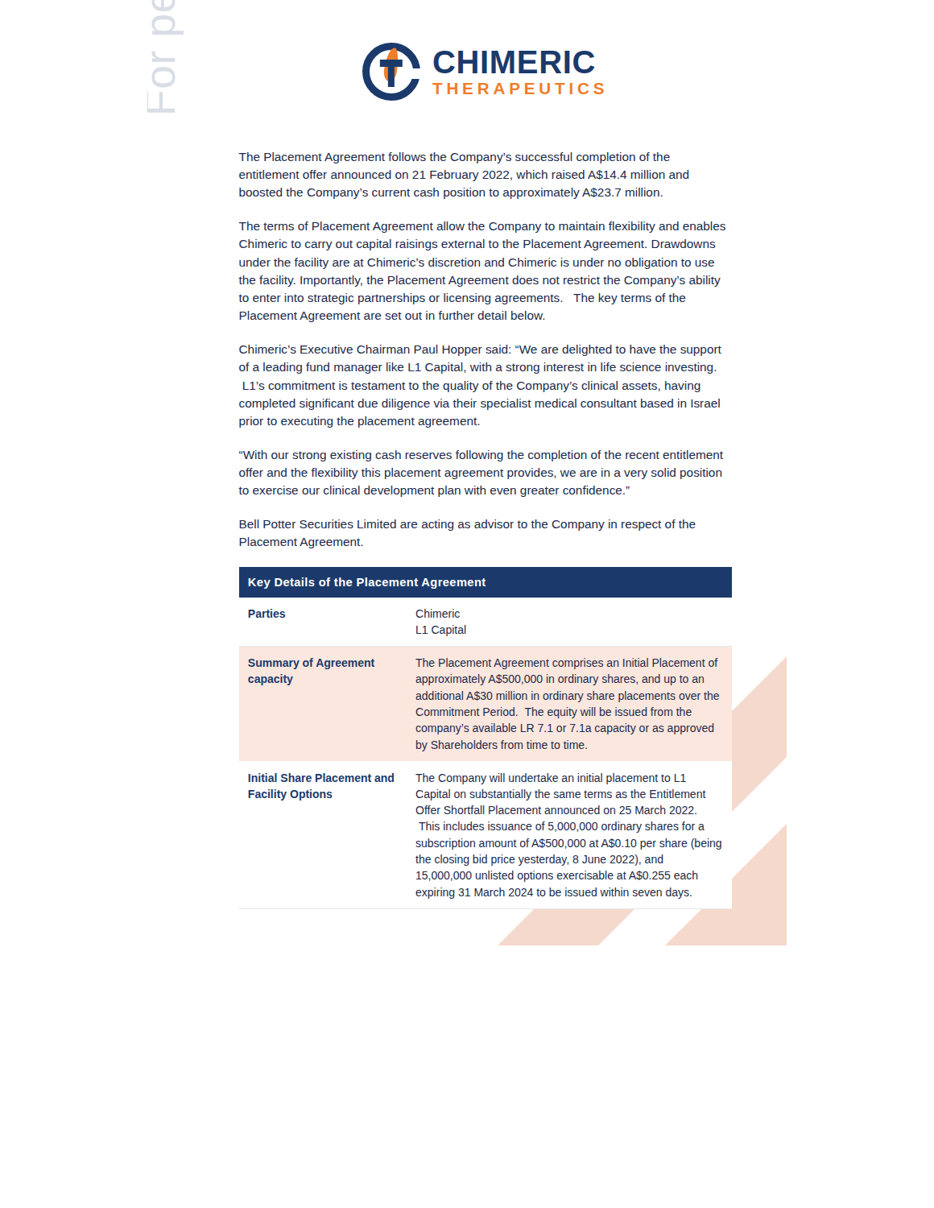For personal use only
CHIMERIC
THERAPEUTICS
The Placement Agreement follows the Company’s successful completion of the entitlement offer announced on 21 February 2022, which raised A$14.4 million and boosted the Company’s current cash position to approximately A$23.7 million.
The terms of Placement Agreement allow the Company to maintain flexibility and enables Chimeric to carry out capital raisings external to the Placement Agreement. Drawdowns under the facility are at Chimeric’s discretion and Chimeric is under no obligation to use the facility. Importantly, the Placement Agreement does not restrict the Company’s ability to enter into strategic partnerships or licensing agreements. The key terms of the Placement Agreement are set out in further detail below.
Chimeric’s Executive Chairman Paul Hopper said: “We are delighted to have the support of a leading fund manager like L1 Capital, with a strong interest in life science investing. L1’s commitment is testament to the quality of the Company’s clinical assets, having completed significant due diligence via their specialist medical consultant based in Israel prior to executing the placement agreement.
“With our strong existing cash reserves following the completion of the recent entitlement offer and the flexibility this placement agreement provides, we are in a very solid position to exercise our clinical development plan with even greater confidence.”
Bell Potter Securities Limited are acting as advisor to the Company in respect of the Placement Agreement.
Key Details of the Placement Agreement
| Parties | Chimeric L1 Capital |
| Summary of Agreement capacity | The Placement Agreement comprises an Initial Placement of approximately A$500,000 in ordinary shares, and up to an additional A$30 million in ordinary share placements over the Commitment Period. The equity will be issued from the company’s available LR 7.1 or 7.1a capacity or as approved by Shareholders from time to time. |
| Initial Share Placement and Facility Options | The Company will undertake an initial placement to L1 Capital on substantially the same terms as the Entitlement Offer Shortfall Placement announced on 25 March 2022. This includes issuance of 5,000,000 ordinary shares for a subscription amount of A$500,000 at A$0.10 per share (being the closing bid price yesterday, 8 June 2022), and 15,000,000 unlisted options exercisable at A$0.255 each expiring 31 March 2024 to be issued within seven days. |